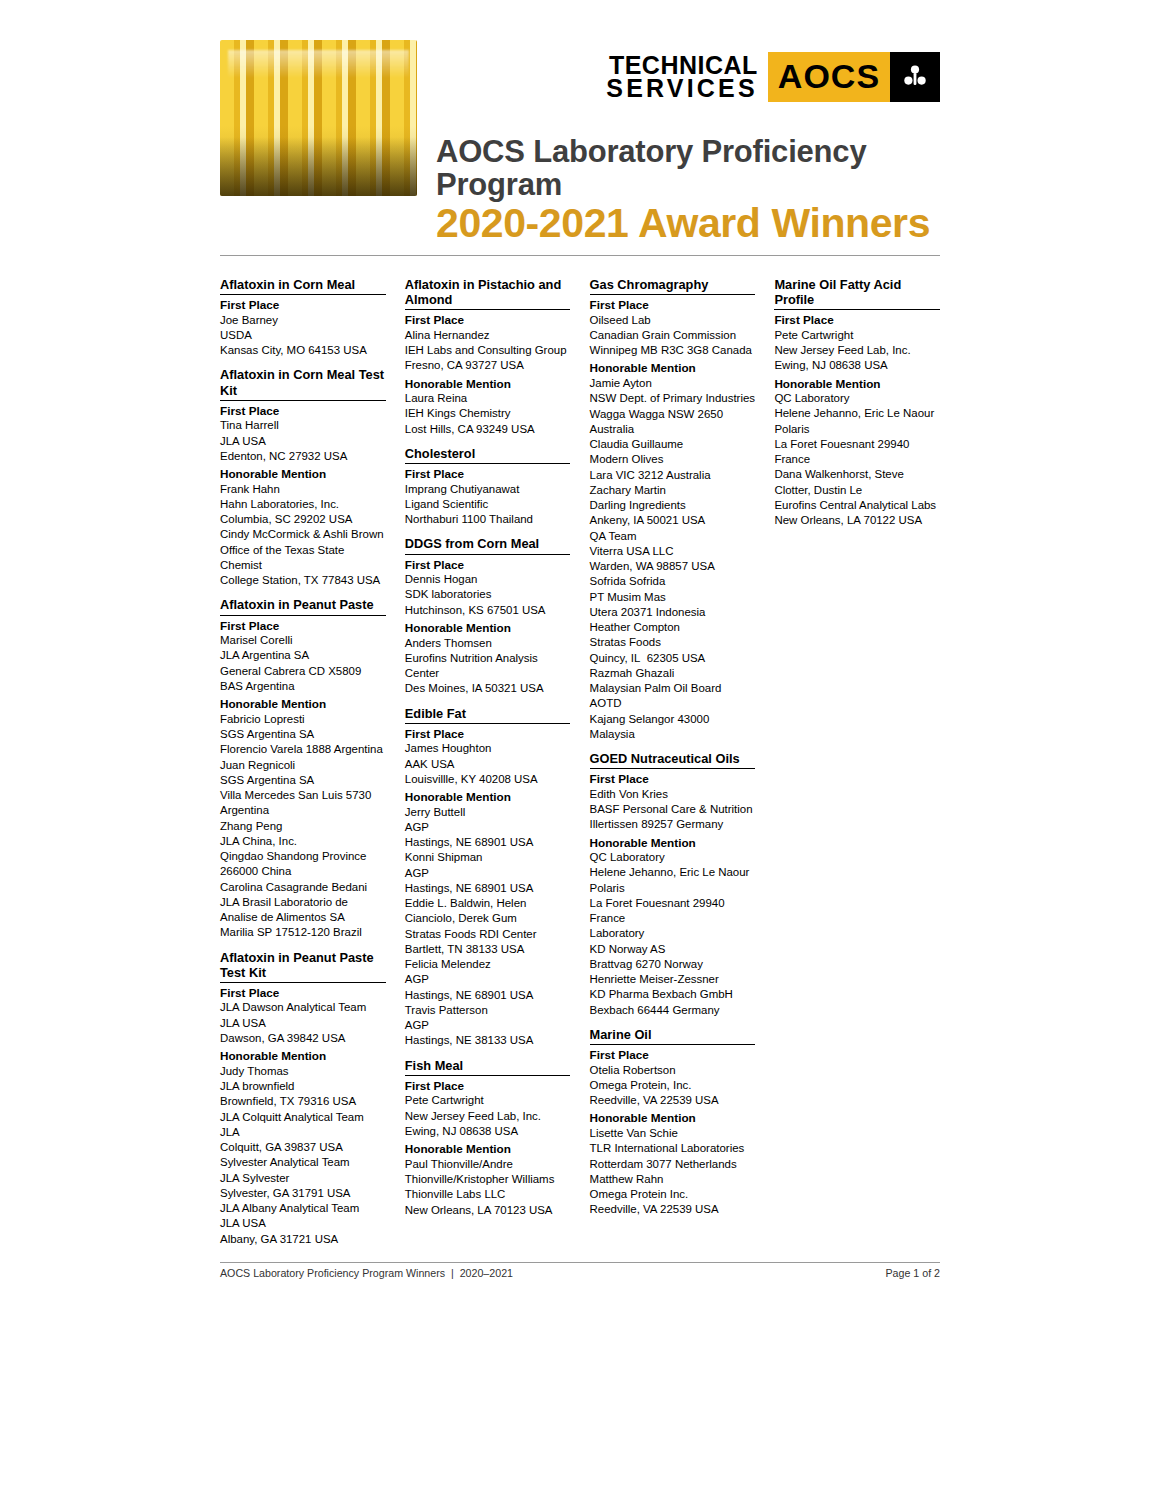TECHNICAL
SERVICES
AOCS
AOCS Laboratory Proficiency Program
2020-2021 Award Winners
Aflatoxin in Corn Meal
First Place
Joe Barney
USDA
Kansas City, MO 64153 USA
Aflatoxin in Corn Meal Test Kit
First Place
Tina Harrell
JLA USA
Edenton, NC 27932 USA
Honorable Mention
Frank Hahn
Hahn Laboratories, Inc.
Columbia, SC 29202 USA
Cindy McCormick & Ashli Brown
Office of the Texas State Chemist
College Station, TX 77843 USA
Aflatoxin in Peanut Paste
First Place
Marisel Corelli
JLA Argentina SA
General Cabrera CD X5809 BAS Argentina
Honorable Mention
Fabricio Lopresti
SGS Argentina SA
Florencio Varela 1888 Argentina
Juan Regnicoli
SGS Argentina SA
Villa Mercedes San Luis 5730 Argentina
Zhang Peng
JLA China, Inc.
Qingdao Shandong Province 266000 China
Carolina Casagrande Bedani
JLA Brasil Laboratorio de Analise de Alimentos SA
Marilia SP 17512-120 Brazil
Aflatoxin in Peanut Paste Test Kit
First Place
JLA Dawson Analytical Team
JLA USA
Dawson, GA 39842 USA
Honorable Mention
Judy Thomas
JLA brownfield
Brownfield, TX 79316 USA
JLA Colquitt Analytical Team
JLA
Colquitt, GA 39837 USA
Sylvester Analytical Team
JLA Sylvester
Sylvester, GA 31791 USA
JLA Albany Analytical Team
JLA USA
Albany, GA 31721 USA
Aflatoxin in Pistachio and Almond
First Place
Alina Hernandez
IEH Labs and Consulting Group
Fresno, CA 93727 USA
Honorable Mention
Laura Reina
IEH Kings Chemistry
Lost Hills, CA 93249 USA
Cholesterol
First Place
Imprang Chutiyanawat
Ligand Scientific
Northaburi 1100 Thailand
DDGS from Corn Meal
First Place
Dennis Hogan
SDK laboratories
Hutchinson, KS 67501 USA
Honorable Mention
Anders Thomsen
Eurofins Nutrition Analysis Center
Des Moines, IA 50321 USA
Edible Fat
First Place
James Houghton
AAK USA
Louisvillle, KY 40208 USA
Honorable Mention
Jerry Buttell
AGP
Hastings, NE 68901 USA
Konni Shipman
AGP
Hastings, NE 68901 USA
Eddie L. Baldwin, Helen Cianciolo, Derek Gum
Stratas Foods RDI Center
Bartlett, TN 38133 USA
Felicia Melendez
AGP
Hastings, NE 68901 USA
Travis Patterson
AGP
Hastings, NE 38133 USA
Fish Meal
First Place
Pete Cartwright
New Jersey Feed Lab, Inc.
Ewing, NJ 08638 USA
Honorable Mention
Paul Thionville/Andre Thionville/Kristopher Williams
Thionville Labs LLC
New Orleans, LA 70123 USA
Gas Chromagraphy
First Place
Oilseed Lab
Canadian Grain Commission
Winnipeg MB R3C 3G8 Canada
Honorable Mention
Jamie Ayton
NSW Dept. of Primary Industries
Wagga Wagga NSW 2650 Australia
Claudia Guillaume
Modern Olives
Lara VIC 3212 Australia
Zachary Martin
Darling Ingredients
Ankeny, IA 50021 USA
QA Team
Viterra USA LLC
Warden, WA 98857 USA
Sofrida Sofrida
PT Musim Mas
Utera 20371 Indonesia
Heather Compton
Stratas Foods
Quincy, IL 62305 USA
Razmah Ghazali
Malaysian Palm Oil Board AOTD
Kajang Selangor 43000 Malaysia
GOED Nutraceutical Oils
First Place
Edith Von Kries
BASF Personal Care & Nutrition
Illertissen 89257 Germany
Honorable Mention
QC Laboratory
Helene Jehanno, Eric Le Naour
Polaris
La Foret Fouesnant 29940 France
Laboratory
KD Norway AS
Brattvag 6270 Norway
Henriette Meiser-Zessner
KD Pharma Bexbach GmbH
Bexbach 66444 Germany
Marine Oil
First Place
Otelia Robertson
Omega Protein, Inc.
Reedville, VA 22539 USA
Honorable Mention
Lisette Van Schie
TLR International Laboratories
Rotterdam 3077 Netherlands
Matthew Rahn
Omega Protein Inc.
Reedville, VA 22539 USA
Marine Oil Fatty Acid Profile
First Place
Pete Cartwright
New Jersey Feed Lab, Inc.
Ewing, NJ 08638 USA
Honorable Mention
QC Laboratory
Helene Jehanno, Eric Le Naour
Polaris
La Foret Fouesnant 29940 France
Dana Walkenhorst, Steve Clotter, Dustin Le
Eurofins Central Analytical Labs
New Orleans, LA 70122 USA
AOCS Laboratory Proficiency Program Winners | 2020–2021
Page 1 of 2